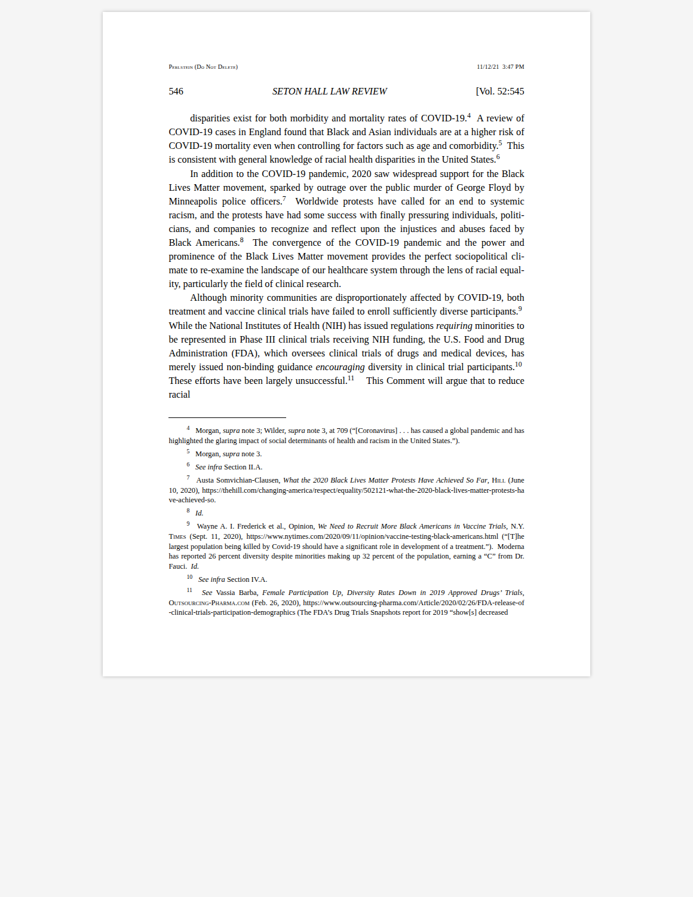Perlstein (Do Not Delete) 11/12/21 3:47 PM
546 SETON HALL LAW REVIEW [Vol. 52:545
disparities exist for both morbidity and mortality rates of COVID-19.4 A review of COVID-19 cases in England found that Black and Asian individuals are at a higher risk of COVID-19 mortality even when controlling for factors such as age and comorbidity.5 This is consistent with general knowledge of racial health disparities in the United States.6
In addition to the COVID-19 pandemic, 2020 saw widespread support for the Black Lives Matter movement, sparked by outrage over the public murder of George Floyd by Minneapolis police officers.7 Worldwide protests have called for an end to systemic racism, and the protests have had some success with finally pressuring individuals, politicians, and companies to recognize and reflect upon the injustices and abuses faced by Black Americans.8 The convergence of the COVID-19 pandemic and the power and prominence of the Black Lives Matter movement provides the perfect sociopolitical climate to re-examine the landscape of our healthcare system through the lens of racial equality, particularly the field of clinical research.
Although minority communities are disproportionately affected by COVID-19, both treatment and vaccine clinical trials have failed to enroll sufficiently diverse participants.9 While the National Institutes of Health (NIH) has issued regulations requiring minorities to be represented in Phase III clinical trials receiving NIH funding, the U.S. Food and Drug Administration (FDA), which oversees clinical trials of drugs and medical devices, has merely issued non-binding guidance encouraging diversity in clinical trial participants.10 These efforts have been largely unsuccessful.11 This Comment will argue that to reduce racial
4 Morgan, supra note 3; Wilder, supra note 3, at 709 (“[Coronavirus] . . . has caused a global pandemic and has highlighted the glaring impact of social determinants of health and racism in the United States.”).
5 Morgan, supra note 3.
6 See infra Section II.A.
7 Austa Somvichian-Clausen, What the 2020 Black Lives Matter Protests Have Achieved So Far, Hill (June 10, 2020), https://thehill.com/changing-america/respect/equality/502121-what-the-2020-black-lives-matter-protests-have-achieved-so.
8 Id.
9 Wayne A. I. Frederick et al., Opinion, We Need to Recruit More Black Americans in Vaccine Trials, N.Y. Times (Sept. 11, 2020), https://www.nytimes.com/2020/09/11/opinion/vaccine-testing-black-americans.html (“[T]he largest population being killed by Covid-19 should have a significant role in development of a treatment.”). Moderna has reported 26 percent diversity despite minorities making up 32 percent of the population, earning a “C” from Dr. Fauci. Id.
10 See infra Section IV.A.
11 See Vassia Barba, Female Participation Up, Diversity Rates Down in 2019 Approved Drugs’ Trials, Outsourcing-Pharma.com (Feb. 26, 2020), https://www.outsourcing-pharma.com/Article/2020/02/26/FDA-release-of-clinical-trials-participation-demographics (The FDA’s Drug Trials Snapshots report for 2019 “show[s] decreased